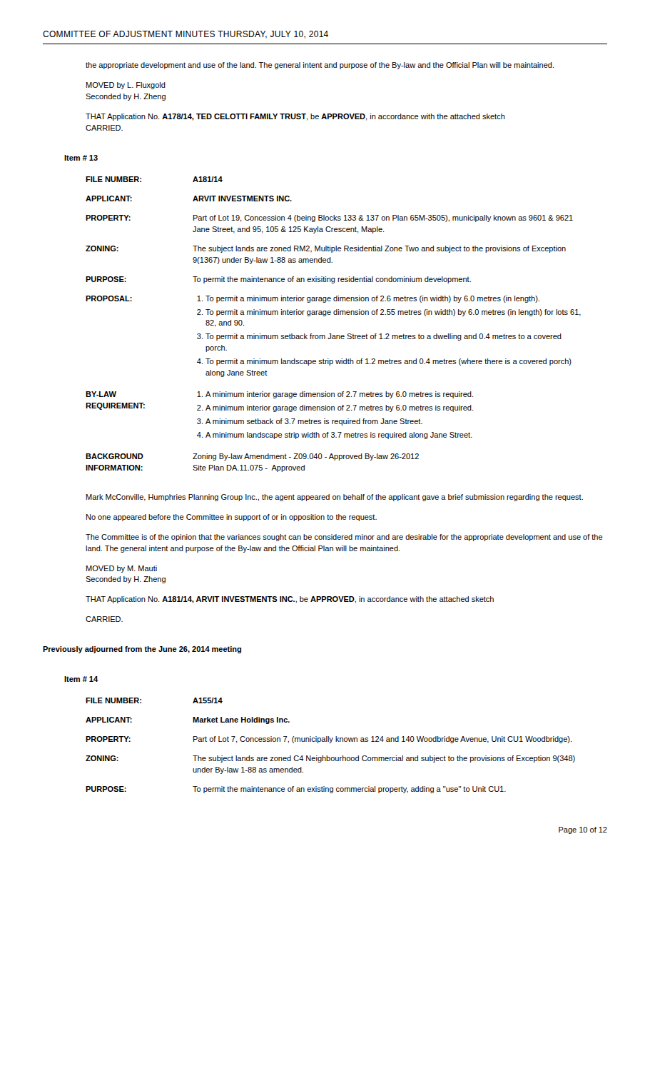COMMITTEE OF ADJUSTMENT MINUTES THURSDAY, JULY 10, 2014
the appropriate development and use of the land. The general intent and purpose of the By-law and the Official Plan will be maintained.
MOVED by L. Fluxgold
Seconded by H. Zheng
THAT Application No. A178/14, TED CELOTTI FAMILY TRUST, be APPROVED, in accordance with the attached sketch
CARRIED.
Item # 13
| FILE NUMBER: | A181/14 |
| APPLICANT: | ARVIT INVESTMENTS INC. |
| PROPERTY: | Part of Lot 19, Concession 4 (being Blocks 133 & 137 on Plan 65M-3505), municipally known as 9601 & 9621 Jane Street, and 95, 105 & 125 Kayla Crescent, Maple. |
| ZONING: | The subject lands are zoned RM2, Multiple Residential Zone Two and subject to the provisions of Exception 9(1367) under By-law 1-88 as amended. |
| PURPOSE: | To permit the maintenance of an exisiting residential condominium development. |
| PROPOSAL: | To permit a minimum interior garage dimension of 2.6 metres (in width) by 6.0 metres (in length). To permit a minimum interior garage dimension of 2.55 metres (in width) by 6.0 metres (in length) for lots 61, 82, and 90. To permit a minimum setback from Jane Street of 1.2 metres to a dwelling and 0.4 metres to a covered porch. To permit a minimum landscape strip width of 1.2 metres and 0.4 metres (where there is a covered porch) along Jane Street |
| BY-LAW REQUIREMENT: | A minimum interior garage dimension of 2.7 metres by 6.0 metres is required. A minimum interior garage dimension of 2.7 metres by 6.0 metres is required. A minimum setback of 3.7 metres is required from Jane Street. A minimum landscape strip width of 3.7 metres is required along Jane Street. |
| BACKGROUND INFORMATION: | Zoning By-law Amendment - Z09.040 - Approved By-law 26-2012 Site Plan DA.11.075 - Approved |
Mark McConville, Humphries Planning Group Inc., the agent appeared on behalf of the applicant gave a brief submission regarding the request.
No one appeared before the Committee in support of or in opposition to the request.
The Committee is of the opinion that the variances sought can be considered minor and are desirable for the appropriate development and use of the land. The general intent and purpose of the By-law and the Official Plan will be maintained.
MOVED by M. Mauti
Seconded by H. Zheng
THAT Application No. A181/14, ARVIT INVESTMENTS INC., be APPROVED, in accordance with the attached sketch
CARRIED.
Previously adjourned from the June 26, 2014 meeting
Item # 14
| FILE NUMBER: | A155/14 |
| APPLICANT: | Market Lane Holdings Inc. |
| PROPERTY: | Part of Lot 7, Concession 7, (municipally known as 124 and 140 Woodbridge Avenue, Unit CU1 Woodbridge). |
| ZONING: | The subject lands are zoned C4 Neighbourhood Commercial and subject to the provisions of Exception 9(348) under By-law 1-88 as amended. |
| PURPOSE: | To permit the maintenance of an existing commercial property, adding a "use" to Unit CU1. |
Page 10 of 12